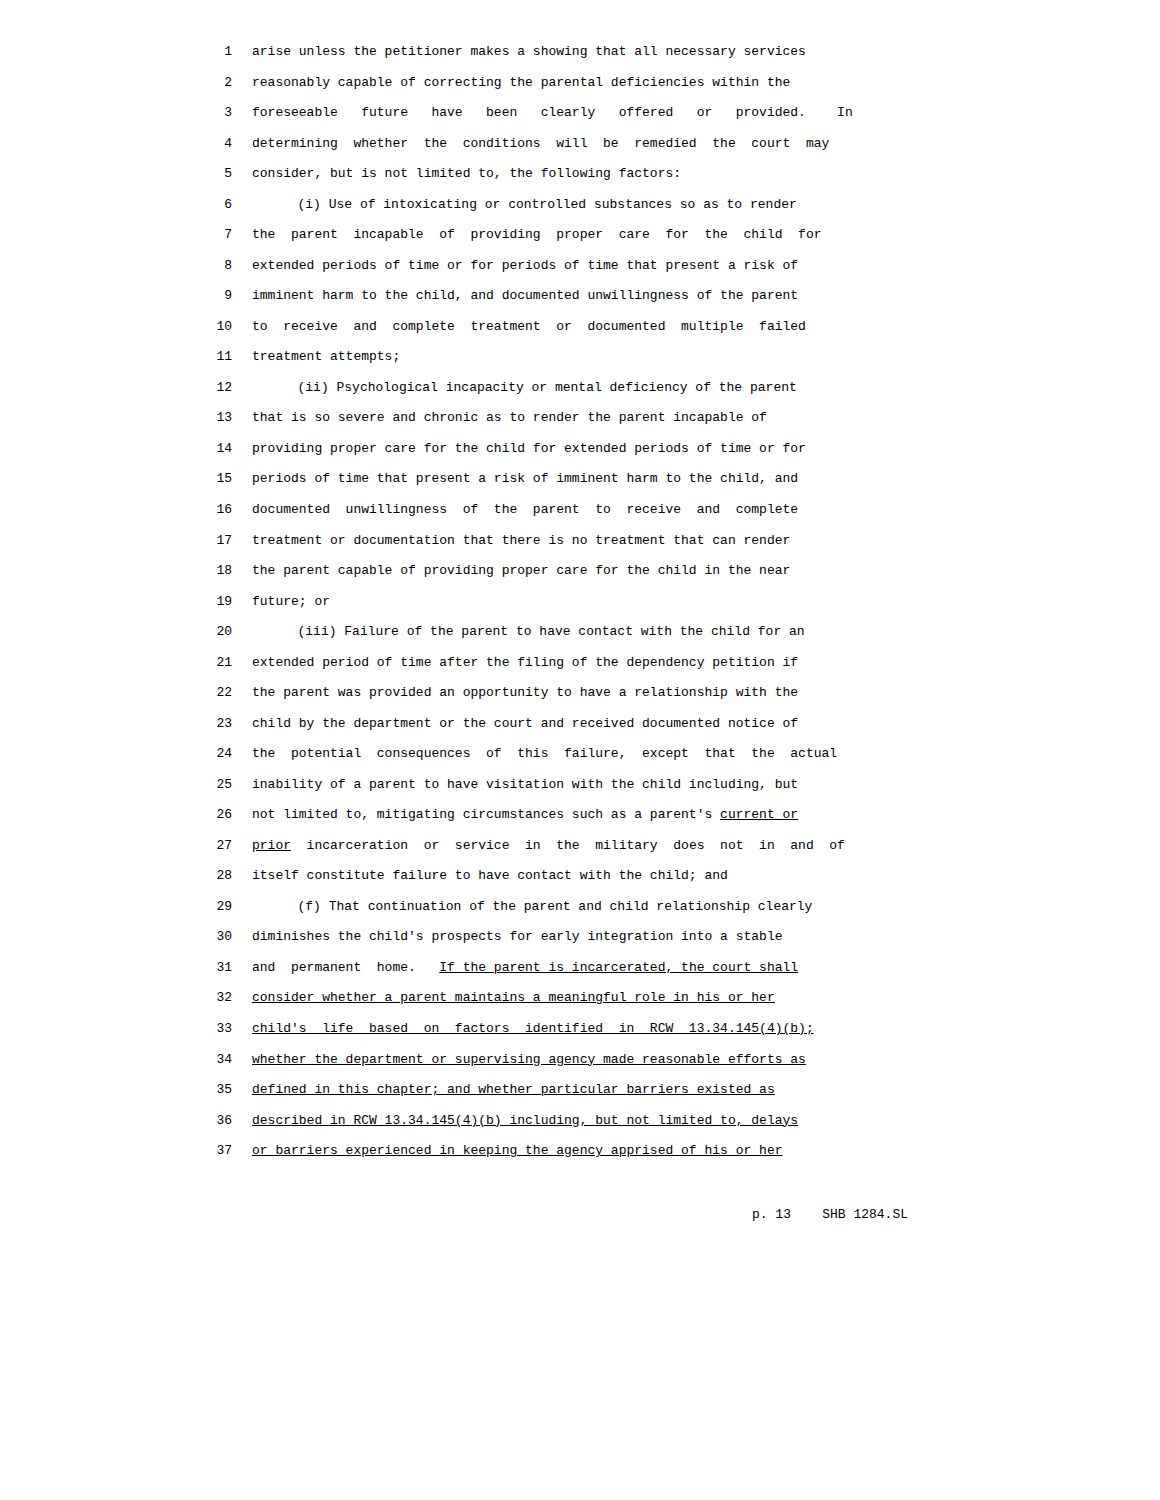arise unless the petitioner makes a showing that all necessary services
reasonably capable of correcting the parental deficiencies within the
foreseeable future have been clearly offered or provided. In
determining whether the conditions will be remedied the court may
consider, but is not limited to, the following factors:
(i) Use of intoxicating or controlled substances so as to render
the parent incapable of providing proper care for the child for
extended periods of time or for periods of time that present a risk of
imminent harm to the child, and documented unwillingness of the parent
to receive and complete treatment or documented multiple failed
treatment attempts;
(ii) Psychological incapacity or mental deficiency of the parent
that is so severe and chronic as to render the parent incapable of
providing proper care for the child for extended periods of time or for
periods of time that present a risk of imminent harm to the child, and
documented unwillingness of the parent to receive and complete
treatment or documentation that there is no treatment that can render
the parent capable of providing proper care for the child in the near
future; or
(iii) Failure of the parent to have contact with the child for an
extended period of time after the filing of the dependency petition if
the parent was provided an opportunity to have a relationship with the
child by the department or the court and received documented notice of
the potential consequences of this failure, except that the actual
inability of a parent to have visitation with the child including, but
not limited to, mitigating circumstances such as a parent's current or
prior incarceration or service in the military does not in and of
itself constitute failure to have contact with the child; and
(f) That continuation of the parent and child relationship clearly
diminishes the child's prospects for early integration into a stable
and permanent home. If the parent is incarcerated, the court shall
consider whether a parent maintains a meaningful role in his or her
child's life based on factors identified in RCW 13.34.145(4)(b);
whether the department or supervising agency made reasonable efforts as
defined in this chapter; and whether particular barriers existed as
described in RCW 13.34.145(4)(b) including, but not limited to, delays
or barriers experienced in keeping the agency apprised of his or her
p. 13 SHB 1284.SL